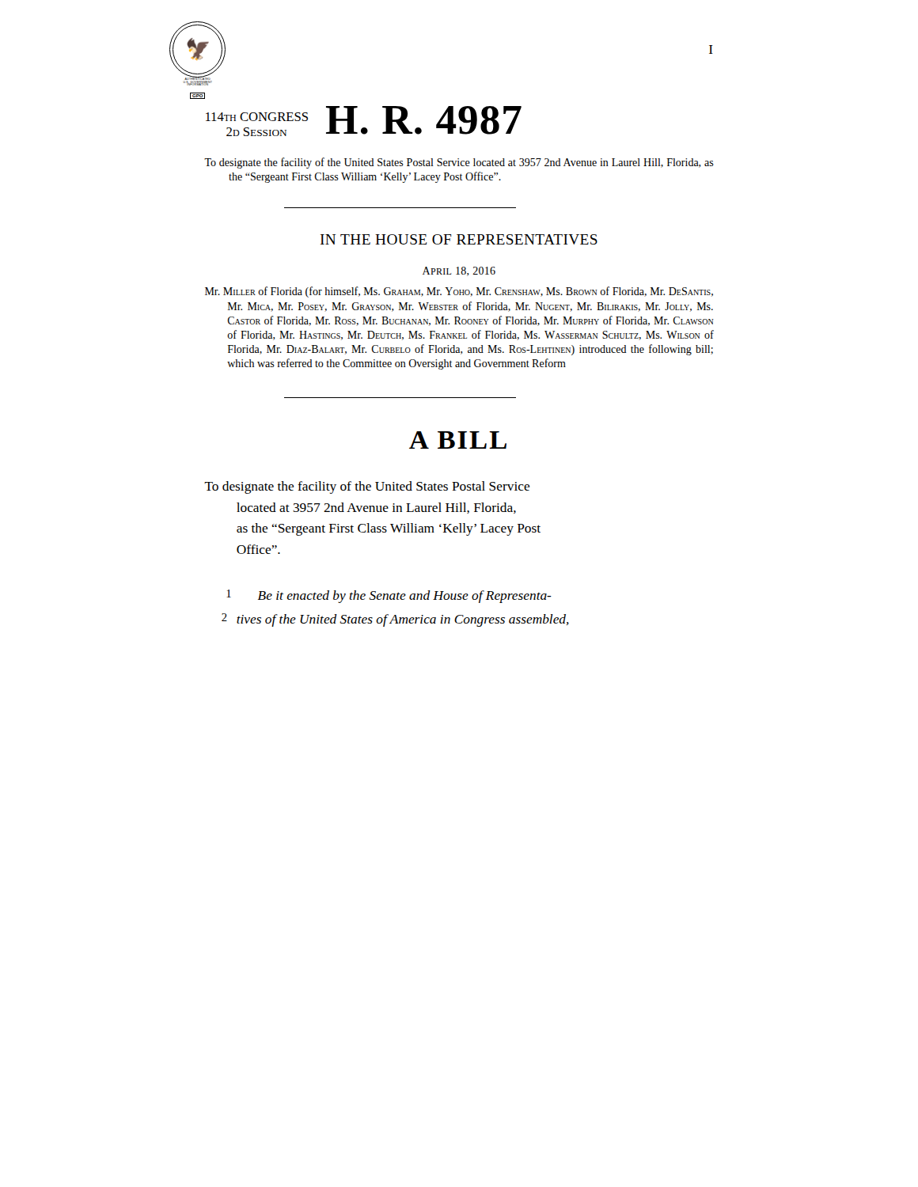🦅
Authenticated
U.S. Government
Information
GPO
I
114TH CONGRESS 2D SESSION
H. R. 4987
To designate the facility of the United States Postal Service located at 3957 2nd Avenue in Laurel Hill, Florida, as the “Sergeant First Class William ‘Kelly’ Lacey Post Office”.
IN THE HOUSE OF REPRESENTATIVES
APRIL 18, 2016
Mr. Miller of Florida (for himself, Ms. Graham, Mr. Yoho, Mr. Crenshaw, Ms. Brown of Florida, Mr. DeSantis, Mr. Mica, Mr. Posey, Mr. Grayson, Mr. Webster of Florida, Mr. Nugent, Mr. Bilirakis, Mr. Jolly, Ms. Castor of Florida, Mr. Ross, Mr. Buchanan, Mr. Rooney of Florida, Mr. Murphy of Florida, Mr. Clawson of Florida, Mr. Hastings, Mr. Deutch, Ms. Frankel of Florida, Ms. Wasserman Schultz, Ms. Wilson of Florida, Mr. Diaz-Balart, Mr. Curbelo of Florida, and Ms. Ros-Lehtinen) introduced the following bill; which was referred to the Committee on Oversight and Government Reform
A BILL
To designate the facility of the United States Postal Service located at 3957 2nd Avenue in Laurel Hill, Florida, as the “Sergeant First Class William ‘Kelly’ Lacey Post Office”.
1 Be it enacted by the Senate and House of Representa- 2 tives of the United States of America in Congress assembled,